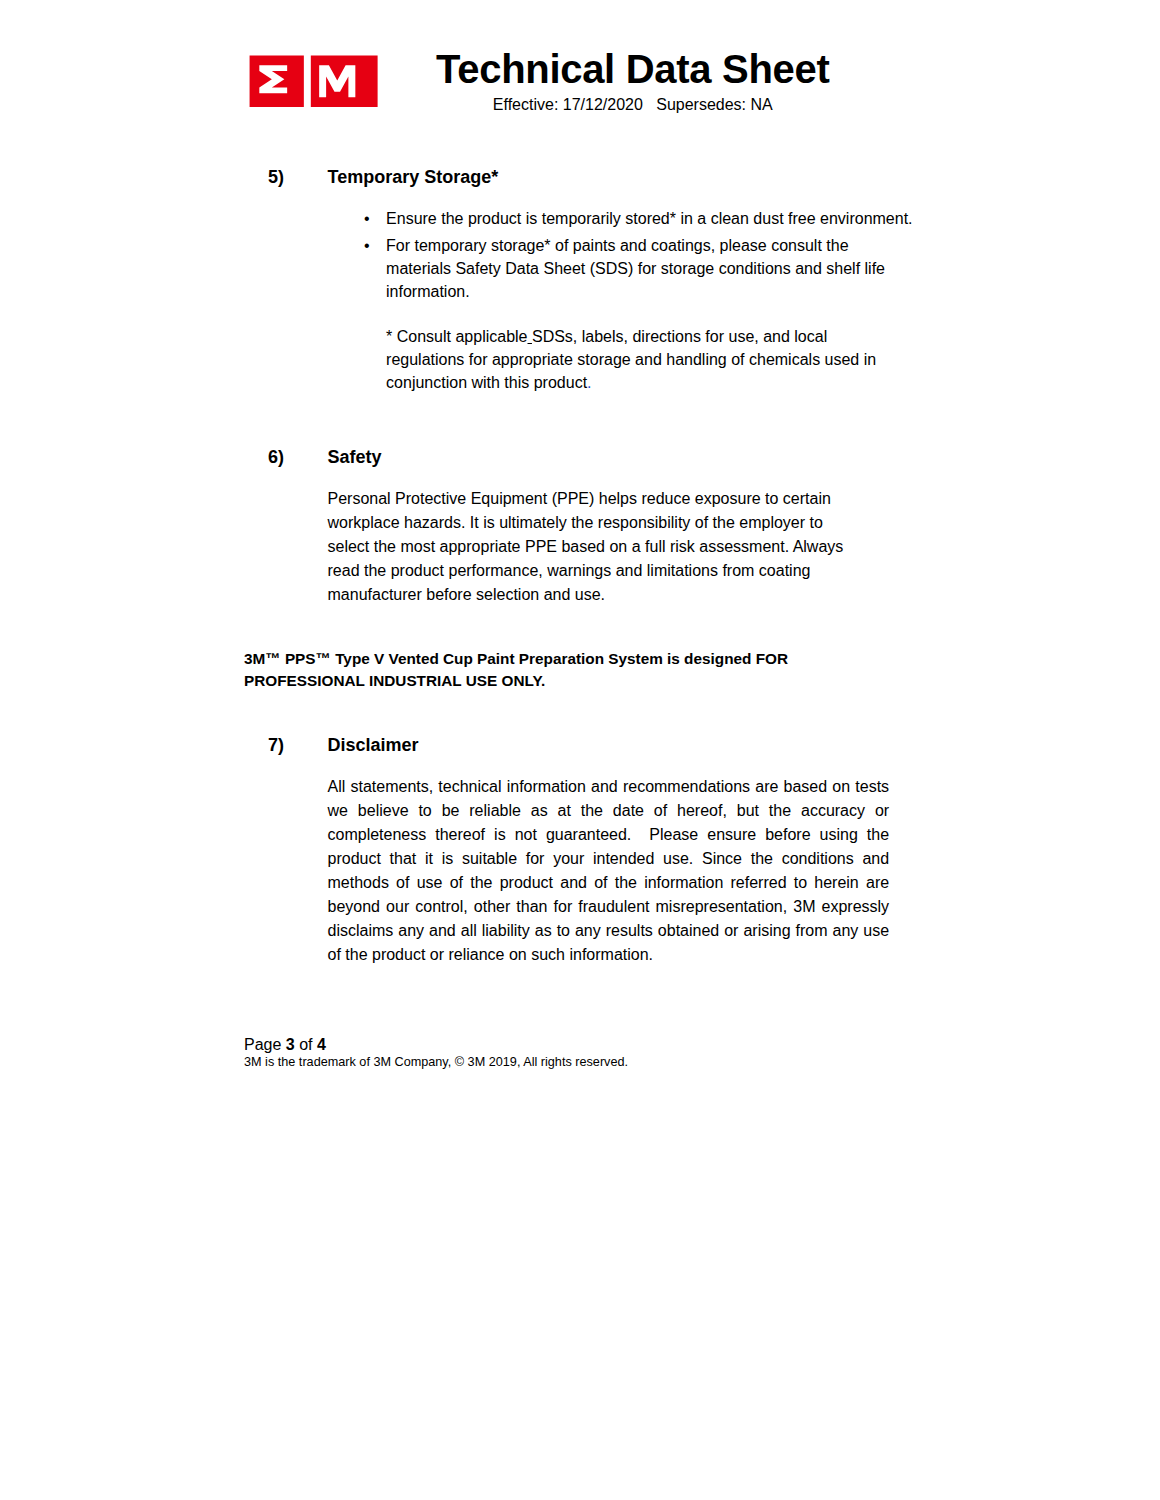Technical Data Sheet
Effective: 17/12/2020 Supersedes: NA
5) Temporary Storage*
Ensure the product is temporarily stored* in a clean dust free environment.
For temporary storage* of paints and coatings, please consult the materials Safety Data Sheet (SDS) for storage conditions and shelf life information.
* Consult applicable SDSs, labels, directions for use, and local regulations for appropriate storage and handling of chemicals used in conjunction with this product.
6) Safety
Personal Protective Equipment (PPE) helps reduce exposure to certain workplace hazards. It is ultimately the responsibility of the employer to select the most appropriate PPE based on a full risk assessment. Always read the product performance, warnings and limitations from coating manufacturer before selection and use.
3M™ PPS™ Type V Vented Cup Paint Preparation System is designed FOR PROFESSIONAL INDUSTRIAL USE ONLY.
7) Disclaimer
All statements, technical information and recommendations are based on tests we believe to be reliable as at the date of hereof, but the accuracy or completeness thereof is not guaranteed. Please ensure before using the product that it is suitable for your intended use. Since the conditions and methods of use of the product and of the information referred to herein are beyond our control, other than for fraudulent misrepresentation, 3M expressly disclaims any and all liability as to any results obtained or arising from any use of the product or reliance on such information.
Page 3 of 4
3M is the trademark of 3M Company, © 3M 2019, All rights reserved.